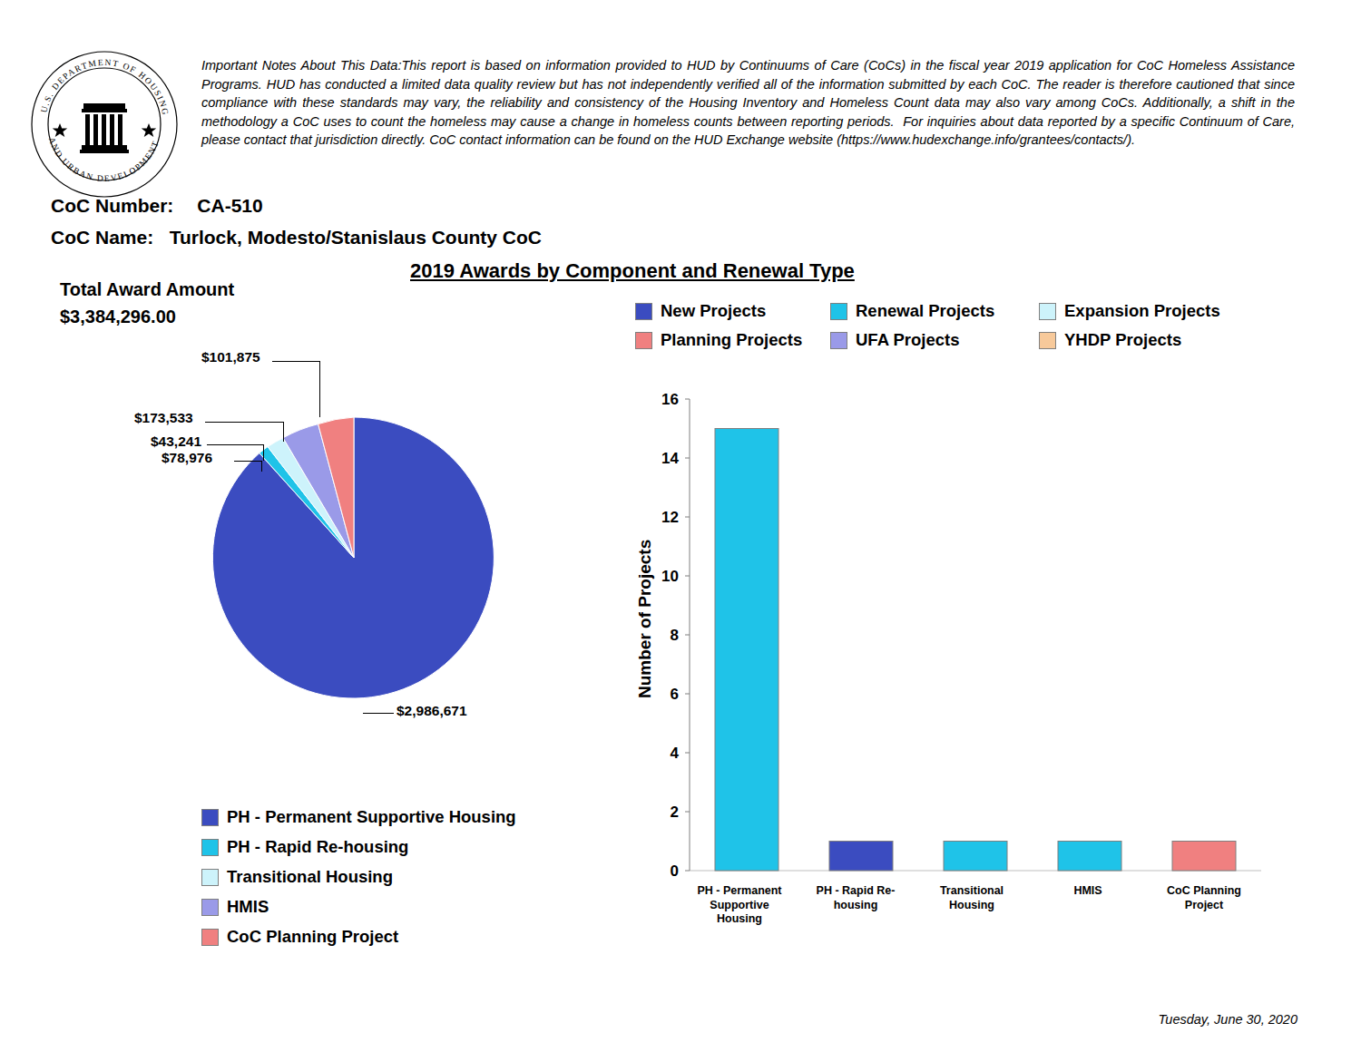U.S. DEPARTMENT OF HOUSING AND URBAN DEVELOPMENT
Important Notes About This Data:This report is based on information provided to HUD by Continuums of Care (CoCs) in the fiscal year 2019 application for CoC Homeless Assistance Programs. HUD has conducted a limited data quality review but has not independently verified all of the information submitted by each CoC. The reader is therefore cautioned that since compliance with these standards may vary, the reliability and consistency of the Housing Inventory and Homeless Count data may also vary among CoCs. Additionally, a shift in the methodology a CoC uses to count the homeless may cause a change in homeless counts between reporting periods. For inquiries about data reported by a specific Continuum of Care, please contact that jurisdiction directly. CoC contact information can be found on the HUD Exchange website (https://www.hudexchange.info/grantees/contacts/).
CoC Number:CA-510
CoC Name: Turlock, Modesto/Stanislaus County CoC
2019 Awards by Component and Renewal Type
Total Award Amount
$3,384,296.00
New Projects
Renewal Projects
Expansion Projects
Planning Projects
UFA Projects
YHDP Projects
Center (160,160), r=155. Start at 12 o'clock, clockwise. Total = 3,384,296 PSH 2,986,671 -> 317.68deg RRH 43,241 -> 4.60deg TH 78,976 -> 8.40deg HMIS 173,533 -> 18.46deg Planning 101,875 -> 10.84deg
$101,875
$173,533
$43,241
$78,976
$2,986,671
PH - Permanent Supportive Housing
PH - Rapid Re-housing
Transitional Housing
HMIS
CoC Planning Project
Number of Projects
0 2 4 6 8 10 12 14 16
PH - Permanent
Supportive
Housing
PH - Rapid Re-
housing
Transitional
Housing
HMIS
CoC Planning
Project
Tuesday, June 30, 2020